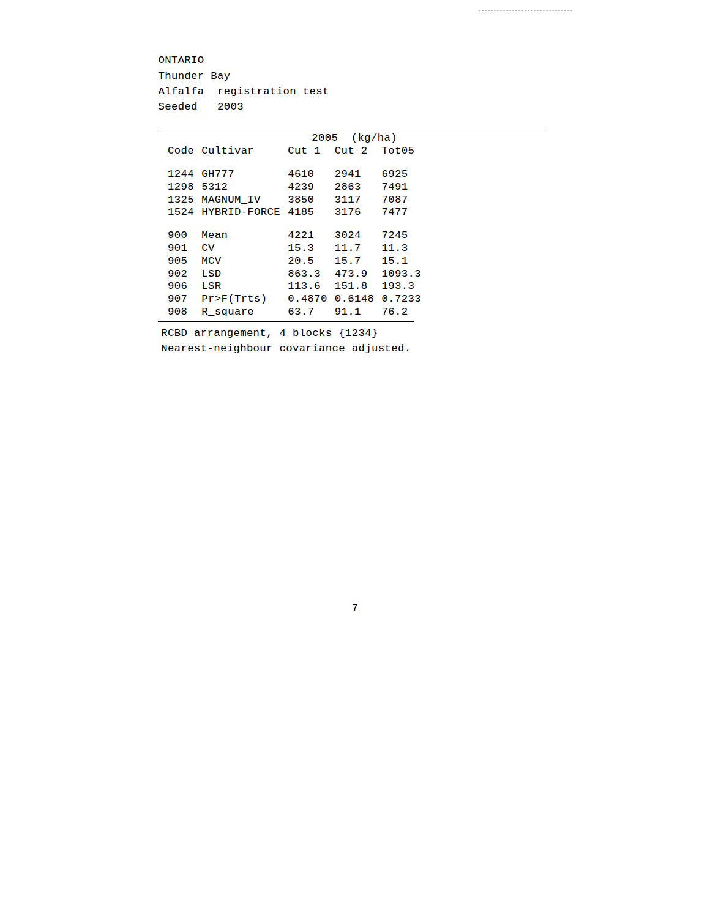ONTARIO
Thunder Bay
Alfalfa registration test
Seeded 2003
| | | 2005 (kg/ha) |
| Code | Cultivar | Cut 1 | Cut 2 | Tot05 |
| 1244 | GH777 | 4610 | 2941 | 6925 |
| 1298 | 5312 | 4239 | 2863 | 7491 |
| 1325 | MAGNUM_IV | 3850 | 3117 | 7087 |
| 1524 | HYBRID-FORCE | 4185 | 3176 | 7477 |
| 900 | Mean | 4221 | 3024 | 7245 |
| 901 | CV | 15.3 | 11.7 | 11.3 |
| 905 | MCV | 20.5 | 15.7 | 15.1 |
| 902 | LSD | 863.3 | 473.9 | 1093.3 |
| 906 | LSR | 113.6 | 151.8 | 193.3 |
| 907 | Pr>F(Trts) | 0.4870 | 0.6148 | 0.7233 |
| 908 | R_square | 63.7 | 91.1 | 76.2 |
RCBD arrangement, 4 blocks {1234}
Nearest-neighbour covariance adjusted.
7